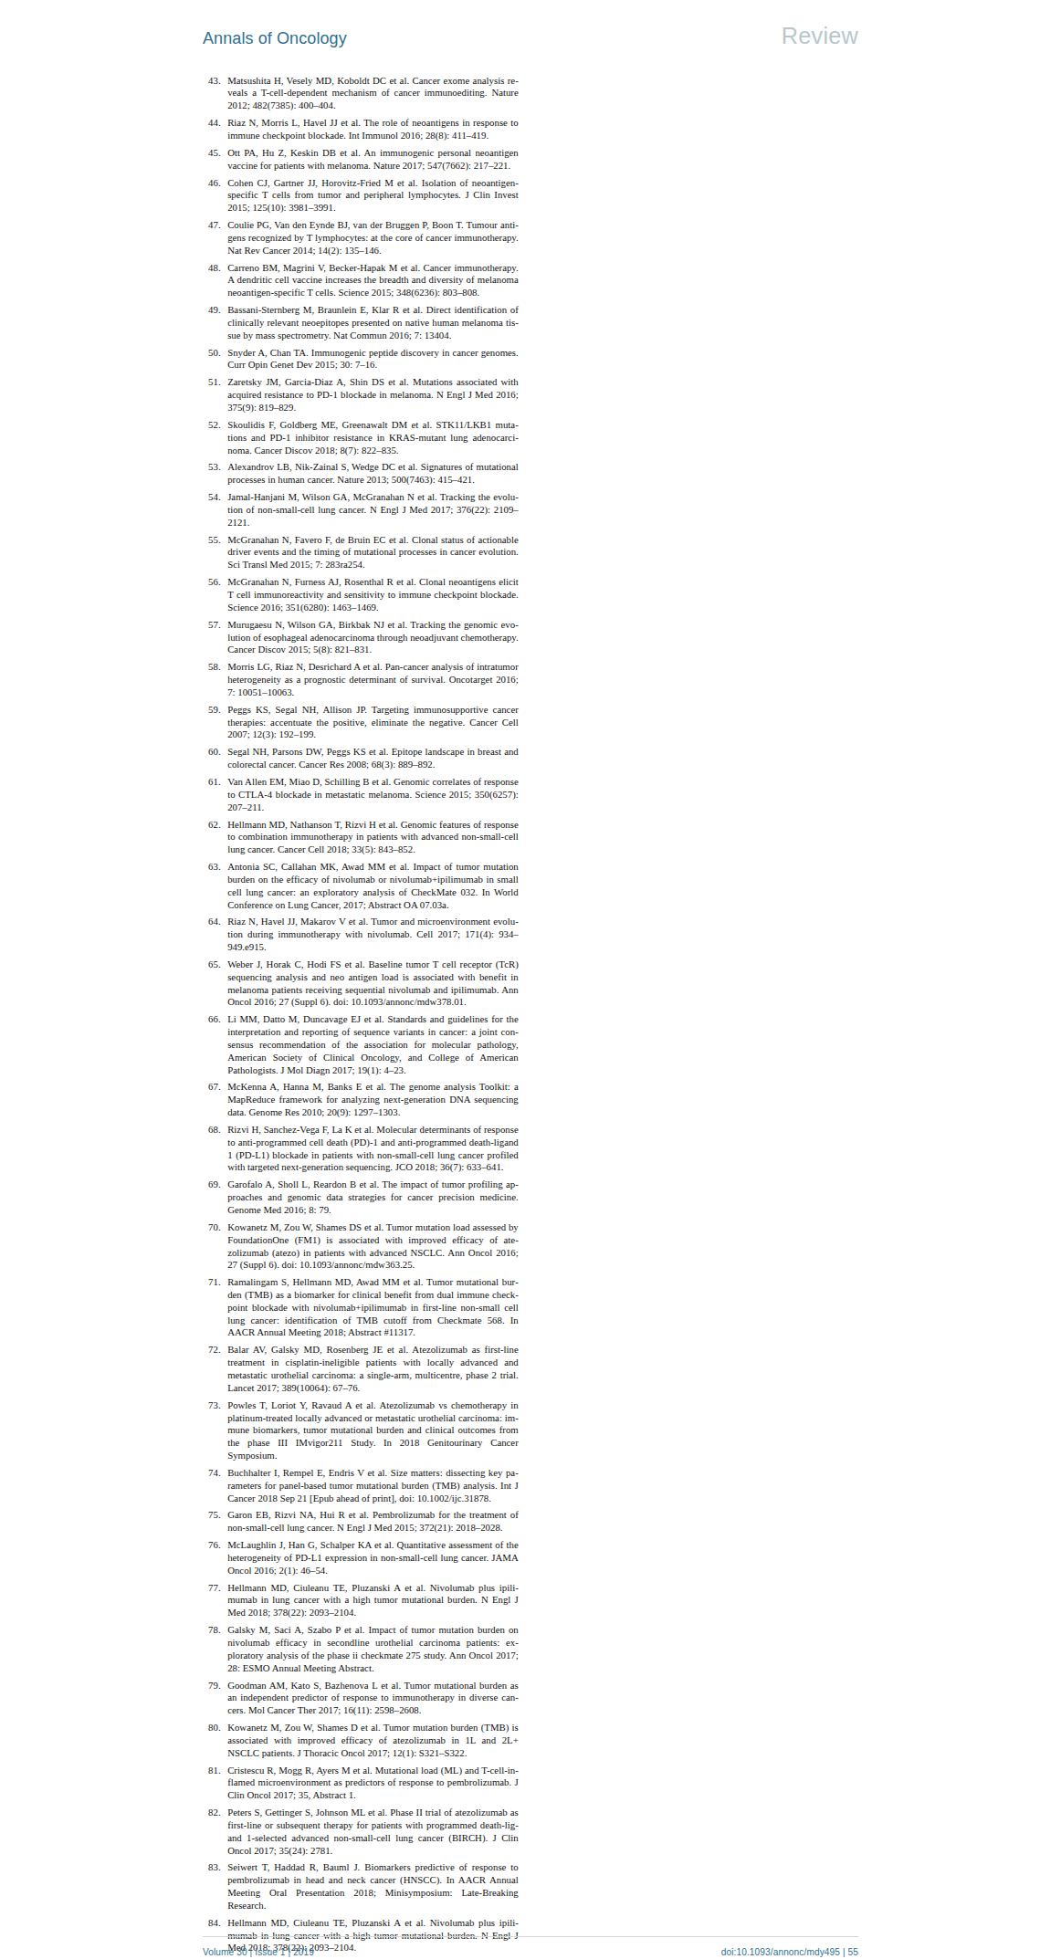Annals of Oncology
Review
43. Matsushita H, Vesely MD, Koboldt DC et al. Cancer exome analysis reveals a T-cell-dependent mechanism of cancer immunoediting. Nature 2012; 482(7385): 400–404.
44. Riaz N, Morris L, Havel JJ et al. The role of neoantigens in response to immune checkpoint blockade. Int Immunol 2016; 28(8): 411–419.
45. Ott PA, Hu Z, Keskin DB et al. An immunogenic personal neoantigen vaccine for patients with melanoma. Nature 2017; 547(7662): 217–221.
46. Cohen CJ, Gartner JJ, Horovitz-Fried M et al. Isolation of neoantigen-specific T cells from tumor and peripheral lymphocytes. J Clin Invest 2015; 125(10): 3981–3991.
47. Coulie PG, Van den Eynde BJ, van der Bruggen P, Boon T. Tumour antigens recognized by T lymphocytes: at the core of cancer immunotherapy. Nat Rev Cancer 2014; 14(2): 135–146.
48. Carreno BM, Magrini V, Becker-Hapak M et al. Cancer immunotherapy. A dendritic cell vaccine increases the breadth and diversity of melanoma neoantigen-specific T cells. Science 2015; 348(6236): 803–808.
49. Bassani-Sternberg M, Braunlein E, Klar R et al. Direct identification of clinically relevant neoepitopes presented on native human melanoma tissue by mass spectrometry. Nat Commun 2016; 7: 13404.
50. Snyder A, Chan TA. Immunogenic peptide discovery in cancer genomes. Curr Opin Genet Dev 2015; 30: 7–16.
51. Zaretsky JM, Garcia-Diaz A, Shin DS et al. Mutations associated with acquired resistance to PD-1 blockade in melanoma. N Engl J Med 2016; 375(9): 819–829.
52. Skoulidis F, Goldberg ME, Greenawalt DM et al. STK11/LKB1 mutations and PD-1 inhibitor resistance in KRAS-mutant lung adenocarcinoma. Cancer Discov 2018; 8(7): 822–835.
53. Alexandrov LB, Nik-Zainal S, Wedge DC et al. Signatures of mutational processes in human cancer. Nature 2013; 500(7463): 415–421.
54. Jamal-Hanjani M, Wilson GA, McGranahan N et al. Tracking the evolution of non-small-cell lung cancer. N Engl J Med 2017; 376(22): 2109–2121.
55. McGranahan N, Favero F, de Bruin EC et al. Clonal status of actionable driver events and the timing of mutational processes in cancer evolution. Sci Transl Med 2015; 7: 283ra254.
56. McGranahan N, Furness AJ, Rosenthal R et al. Clonal neoantigens elicit T cell immunoreactivity and sensitivity to immune checkpoint blockade. Science 2016; 351(6280): 1463–1469.
57. Murugaesu N, Wilson GA, Birkbak NJ et al. Tracking the genomic evolution of esophageal adenocarcinoma through neoadjuvant chemotherapy. Cancer Discov 2015; 5(8): 821–831.
58. Morris LG, Riaz N, Desrichard A et al. Pan-cancer analysis of intratumor heterogeneity as a prognostic determinant of survival. Oncotarget 2016; 7: 10051–10063.
59. Peggs KS, Segal NH, Allison JP. Targeting immunosupportive cancer therapies: accentuate the positive, eliminate the negative. Cancer Cell 2007; 12(3): 192–199.
60. Segal NH, Parsons DW, Peggs KS et al. Epitope landscape in breast and colorectal cancer. Cancer Res 2008; 68(3): 889–892.
61. Van Allen EM, Miao D, Schilling B et al. Genomic correlates of response to CTLA-4 blockade in metastatic melanoma. Science 2015; 350(6257): 207–211.
62. Hellmann MD, Nathanson T, Rizvi H et al. Genomic features of response to combination immunotherapy in patients with advanced non-small-cell lung cancer. Cancer Cell 2018; 33(5): 843–852.
63. Antonia SC, Callahan MK, Awad MM et al. Impact of tumor mutation burden on the efficacy of nivolumab or nivolumab+ipilimumab in small cell lung cancer: an exploratory analysis of CheckMate 032. In World Conference on Lung Cancer, 2017; Abstract OA 07.03a.
64. Riaz N, Havel JJ, Makarov V et al. Tumor and microenvironment evolution during immunotherapy with nivolumab. Cell 2017; 171(4): 934–949.e915.
65. Weber J, Horak C, Hodi FS et al. Baseline tumor T cell receptor (TcR) sequencing analysis and neo antigen load is associated with benefit in melanoma patients receiving sequential nivolumab and ipilimumab. Ann Oncol 2016; 27 (Suppl 6). doi: 10.1093/annonc/mdw378.01.
66. Li MM, Datto M, Duncavage EJ et al. Standards and guidelines for the interpretation and reporting of sequence variants in cancer: a joint consensus recommendation of the association for molecular pathology, American Society of Clinical Oncology, and College of American Pathologists. J Mol Diagn 2017; 19(1): 4–23.
67. McKenna A, Hanna M, Banks E et al. The genome analysis Toolkit: a MapReduce framework for analyzing next-generation DNA sequencing data. Genome Res 2010; 20(9): 1297–1303.
68. Rizvi H, Sanchez-Vega F, La K et al. Molecular determinants of response to anti-programmed cell death (PD)-1 and anti-programmed death-ligand 1 (PD-L1) blockade in patients with non-small-cell lung cancer profiled with targeted next-generation sequencing. JCO 2018; 36(7): 633–641.
69. Garofalo A, Sholl L, Reardon B et al. The impact of tumor profiling approaches and genomic data strategies for cancer precision medicine. Genome Med 2016; 8: 79.
70. Kowanetz M, Zou W, Shames DS et al. Tumor mutation load assessed by FoundationOne (FM1) is associated with improved efficacy of atezolizumab (atezo) in patients with advanced NSCLC. Ann Oncol 2016; 27 (Suppl 6). doi: 10.1093/annonc/mdw363.25.
71. Ramalingam S, Hellmann MD, Awad MM et al. Tumor mutational burden (TMB) as a biomarker for clinical benefit from dual immune checkpoint blockade with nivolumab+ipilimumab in first-line non-small cell lung cancer: identification of TMB cutoff from Checkmate 568. In AACR Annual Meeting 2018; Abstract #11317.
72. Balar AV, Galsky MD, Rosenberg JE et al. Atezolizumab as first-line treatment in cisplatin-ineligible patients with locally advanced and metastatic urothelial carcinoma: a single-arm, multicentre, phase 2 trial. Lancet 2017; 389(10064): 67–76.
73. Powles T, Loriot Y, Ravaud A et al. Atezolizumab vs chemotherapy in platinum-treated locally advanced or metastatic urothelial carcinoma: immune biomarkers, tumor mutational burden and clinical outcomes from the phase III IMvigor211 Study. In 2018 Genitourinary Cancer Symposium.
74. Buchhalter I, Rempel E, Endris V et al. Size matters: dissecting key parameters for panel-based tumor mutational burden (TMB) analysis. Int J Cancer 2018 Sep 21 [Epub ahead of print], doi: 10.1002/ijc.31878.
75. Garon EB, Rizvi NA, Hui R et al. Pembrolizumab for the treatment of non-small-cell lung cancer. N Engl J Med 2015; 372(21): 2018–2028.
76. McLaughlin J, Han G, Schalper KA et al. Quantitative assessment of the heterogeneity of PD-L1 expression in non-small-cell lung cancer. JAMA Oncol 2016; 2(1): 46–54.
77. Hellmann MD, Ciuleanu TE, Pluzanski A et al. Nivolumab plus ipilimumab in lung cancer with a high tumor mutational burden. N Engl J Med 2018; 378(22): 2093–2104.
78. Galsky M, Saci A, Szabo P et al. Impact of tumor mutation burden on nivolumab efficacy in secondline urothelial carcinoma patients: exploratory analysis of the phase ii checkmate 275 study. Ann Oncol 2017; 28: ESMO Annual Meeting Abstract.
79. Goodman AM, Kato S, Bazhenova L et al. Tumor mutational burden as an independent predictor of response to immunotherapy in diverse cancers. Mol Cancer Ther 2017; 16(11): 2598–2608.
80. Kowanetz M, Zou W, Shames D et al. Tumor mutation burden (TMB) is associated with improved efficacy of atezolizumab in 1L and 2L+ NSCLC patients. J Thoracic Oncol 2017; 12(1): S321–S322.
81. Cristescu R, Mogg R, Ayers M et al. Mutational load (ML) and T-cell-inflamed microenvironment as predictors of response to pembrolizumab. J Clin Oncol 2017; 35, Abstract 1.
82. Peters S, Gettinger S, Johnson ML et al. Phase II trial of atezolizumab as first-line or subsequent therapy for patients with programmed death-ligand 1-selected advanced non-small-cell lung cancer (BIRCH). J Clin Oncol 2017; 35(24): 2781.
83. Seiwert T, Haddad R, Bauml J. Biomarkers predictive of response to pembrolizumab in head and neck cancer (HNSCC). In AACR Annual Meeting Oral Presentation 2018; Minisymposium: Late-Breaking Research.
84. Hellmann MD, Ciuleanu TE, Pluzanski A et al. Nivolumab plus ipilimumab in lung cancer with a high tumor mutational burden. N Engl J Med 2018; 378(22): 2093–2104.
Volume 30 | Issue 1 | 2019
doi:10.1093/annonc/mdy495 | 55